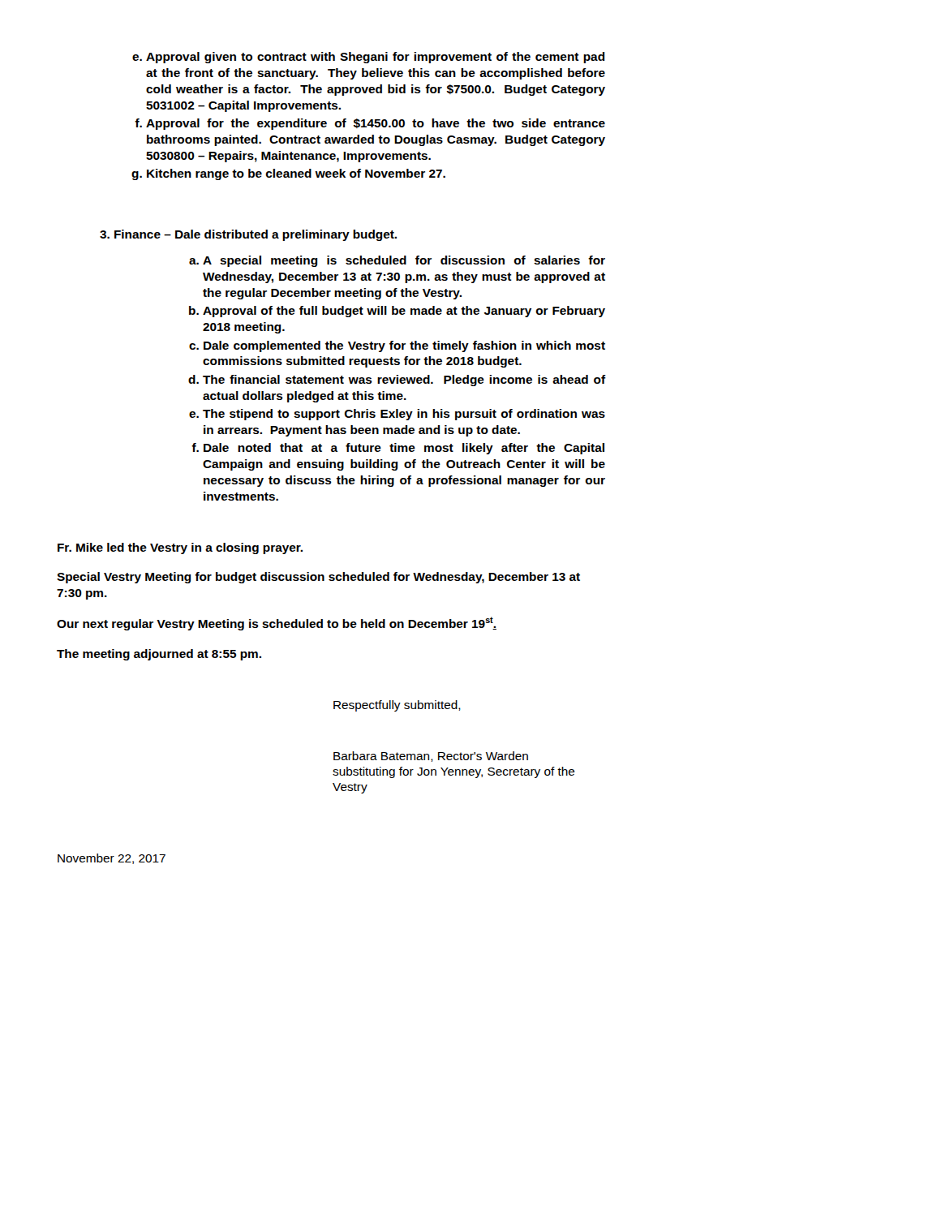Approval given to contract with Shegani for improvement of the cement pad at the front of the sanctuary. They believe this can be accomplished before cold weather is a factor. The approved bid is for $7500.0. Budget Category 5031002 – Capital Improvements.
Approval for the expenditure of $1450.00 to have the two side entrance bathrooms painted. Contract awarded to Douglas Casmay. Budget Category 5030800 – Repairs, Maintenance, Improvements.
Kitchen range to be cleaned week of November 27.
Finance – Dale distributed a preliminary budget.
A special meeting is scheduled for discussion of salaries for Wednesday, December 13 at 7:30 p.m. as they must be approved at the regular December meeting of the Vestry.
Approval of the full budget will be made at the January or February 2018 meeting.
Dale complemented the Vestry for the timely fashion in which most commissions submitted requests for the 2018 budget.
The financial statement was reviewed. Pledge income is ahead of actual dollars pledged at this time.
The stipend to support Chris Exley in his pursuit of ordination was in arrears. Payment has been made and is up to date.
Dale noted that at a future time most likely after the Capital Campaign and ensuing building of the Outreach Center it will be necessary to discuss the hiring of a professional manager for our investments.
Fr. Mike led the Vestry in a closing prayer.
Special Vestry Meeting for budget discussion scheduled for Wednesday, December 13 at 7:30 pm.
Our next regular Vestry Meeting is scheduled to be held on December 19st.
The meeting adjourned at 8:55 pm.
Respectfully submitted,
Barbara Bateman, Rector's Warden
substituting for Jon Yenney, Secretary of the Vestry
November 22, 2017